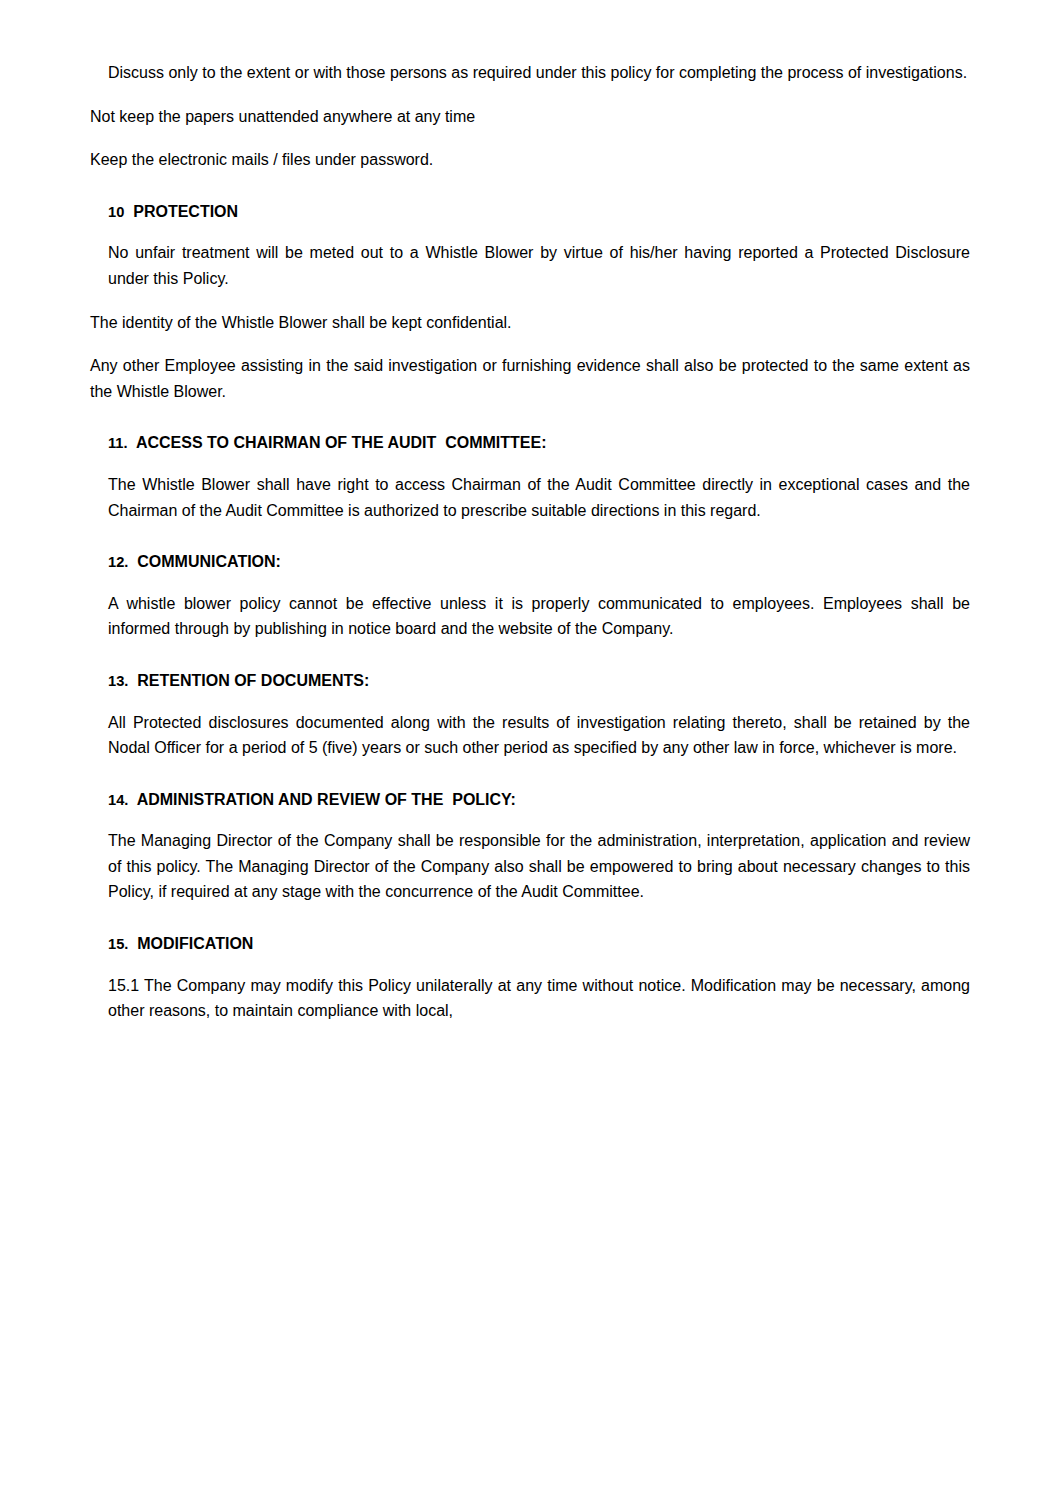Discuss only to the extent or with those persons as required under this policy for completing the process of investigations.
Not keep the papers unattended anywhere at any time
Keep the electronic mails / files under password.
10 PROTECTION
No unfair treatment will be meted out to a Whistle Blower by virtue of his/her having reported a Protected Disclosure under this Policy.
The identity of the Whistle Blower shall be kept confidential.
Any other Employee assisting in the said investigation or furnishing evidence shall also be protected to the same extent as the Whistle Blower.
11. ACCESS TO CHAIRMAN OF THE AUDIT COMMITTEE:
The Whistle Blower shall have right to access Chairman of the Audit Committee directly in exceptional cases and the Chairman of the Audit Committee is authorized to prescribe suitable directions in this regard.
12. COMMUNICATION:
A whistle blower policy cannot be effective unless it is properly communicated to employees. Employees shall be informed through by publishing in notice board and the website of the Company.
13. RETENTION OF DOCUMENTS:
All Protected disclosures documented along with the results of investigation relating thereto, shall be retained by the Nodal Officer for a period of 5 (five) years or such other period as specified by any other law in force, whichever is more.
14. ADMINISTRATION AND REVIEW OF THE POLICY:
The Managing Director of the Company shall be responsible for the administration, interpretation, application and review of this policy. The Managing Director of the Company also shall be empowered to bring about necessary changes to this Policy, if required at any stage with the concurrence of the Audit Committee.
15. MODIFICATION
15.1 The Company may modify this Policy unilaterally at any time without notice. Modification may be necessary, among other reasons, to maintain compliance with local,